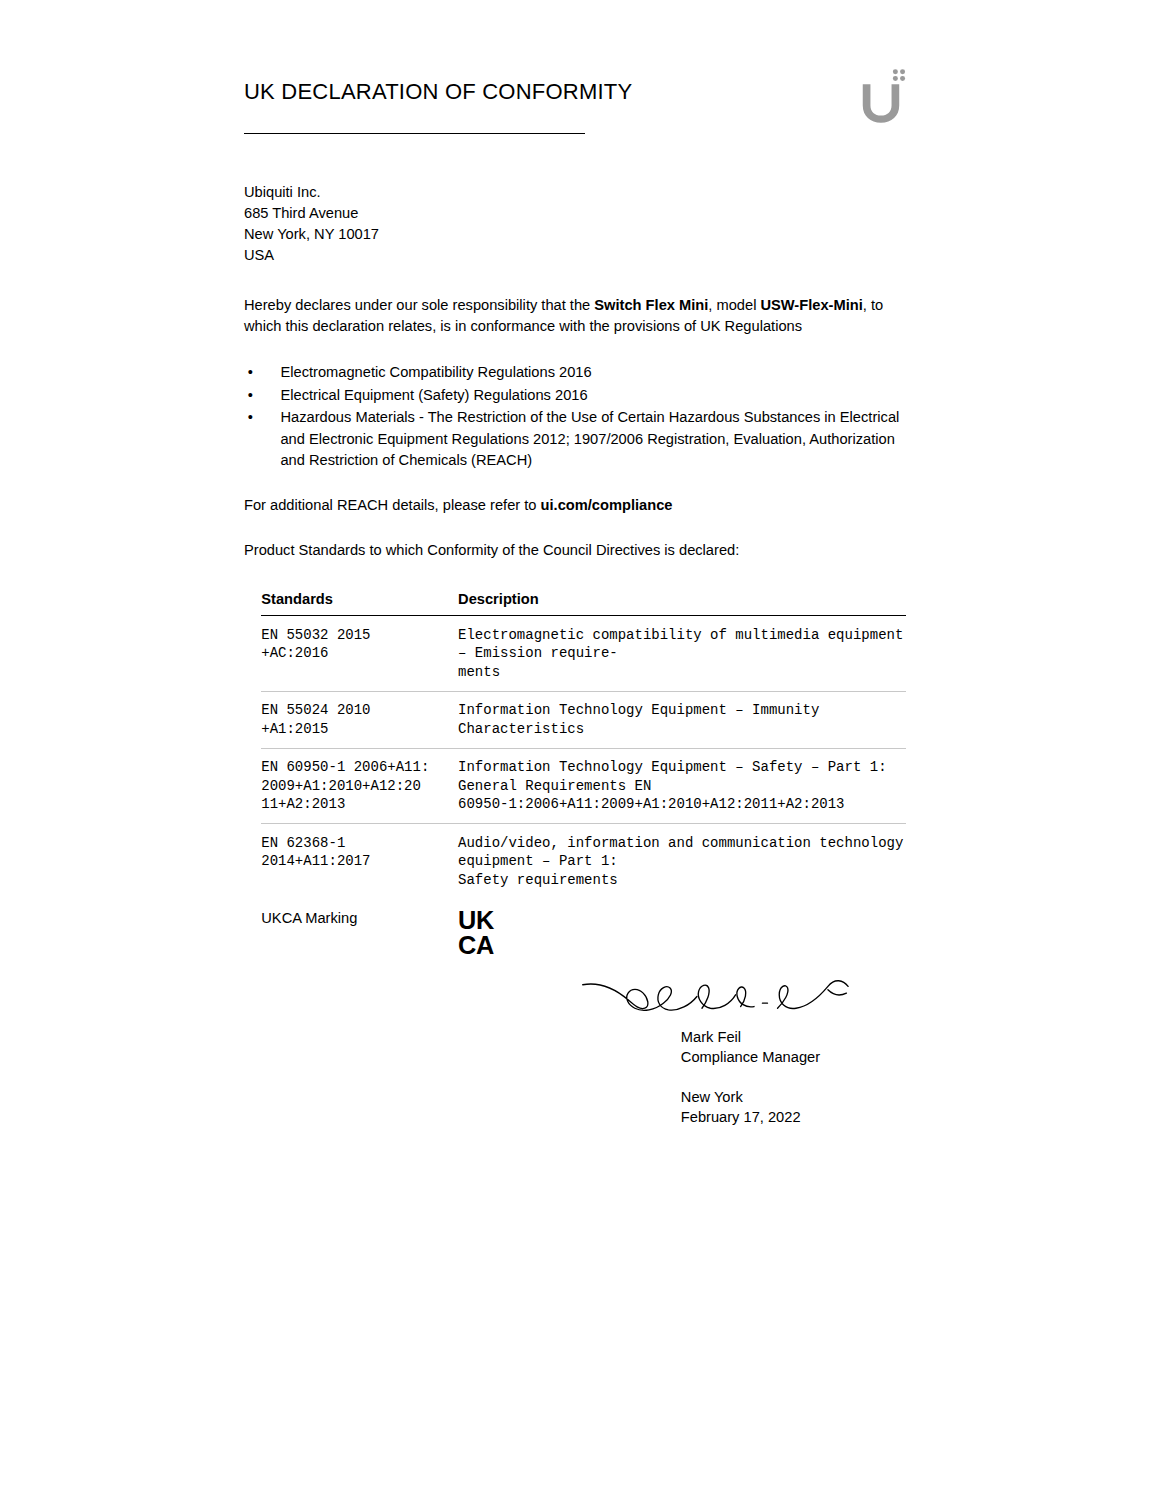UK DECLARATION OF CONFORMITY
Ubiquiti Inc.
685 Third Avenue
New York, NY 10017
USA
Hereby declares under our sole responsibility that the Switch Flex Mini, model USW-Flex-Mini, to which this declaration relates, is in conformance with the provisions of UK Regulations
Electromagnetic Compatibility Regulations 2016
Electrical Equipment (Safety) Regulations 2016
Hazardous Materials - The Restriction of the Use of Certain Hazardous Substances in Electrical and Electronic Equipment Regulations 2012; 1907/2006 Registration, Evaluation, Authorization and Restriction of Chemicals (REACH)
For additional REACH details, please refer to ui.com/compliance
Product Standards to which Conformity of the Council Directives is declared:
| Standards | Description |
| --- | --- |
| EN 55032 2015 +AC:2016 | Electromagnetic compatibility of multimedia equipment – Emission require- ments |
| EN 55024 2010 +A1:2015 | Information Technology Equipment – Immunity Characteristics |
| EN 60950-1 2006+A11: 2009+A1:2010+A12:20 11+A2:2013 | Information Technology Equipment – Safety – Part 1: General Requirements EN 60950-1:2006+A11:2009+A1:2010+A12:2011+A2:2013 |
| EN 62368-1 2014+A11:2017 | Audio/video, information and communication technology equipment – Part 1: Safety requirements |
| UKCA Marking | UK CA |
Mark Feil
Compliance Manager
New York
February 17, 2022